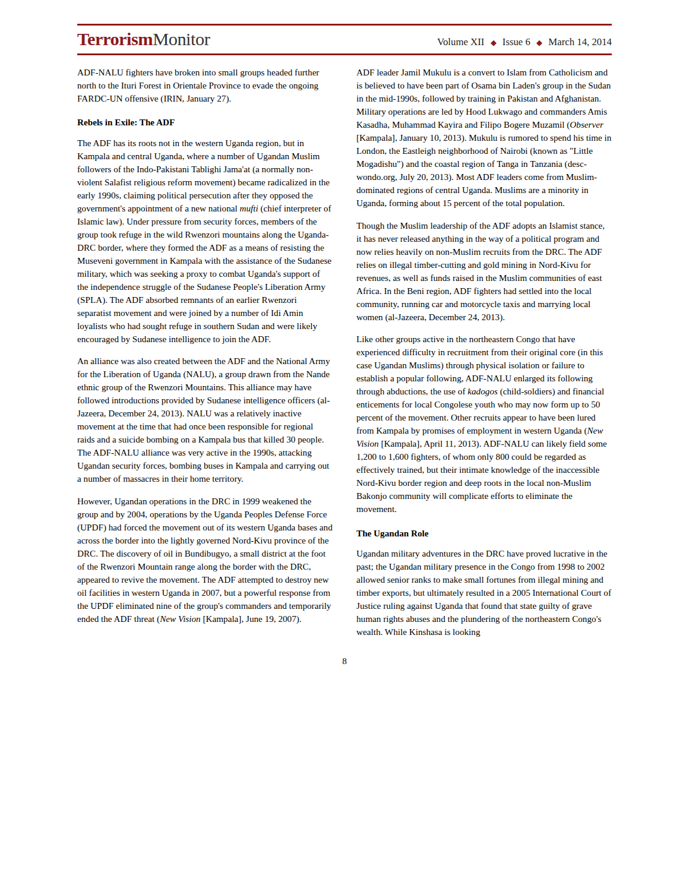Terrorism Monitor
Volume XII ◆ Issue 6 ◆ March 14, 2014
ADF-NALU fighters have broken into small groups headed further north to the Ituri Forest in Orientale Province to evade the ongoing FARDC-UN offensive (IRIN, January 27).
Rebels in Exile: The ADF
The ADF has its roots not in the western Uganda region, but in Kampala and central Uganda, where a number of Ugandan Muslim followers of the Indo-Pakistani Tablighi Jama'at (a normally non-violent Salafist religious reform movement) became radicalized in the early 1990s, claiming political persecution after they opposed the government's appointment of a new national mufti (chief interpreter of Islamic law). Under pressure from security forces, members of the group took refuge in the wild Rwenzori mountains along the Uganda-DRC border, where they formed the ADF as a means of resisting the Museveni government in Kampala with the assistance of the Sudanese military, which was seeking a proxy to combat Uganda's support of the independence struggle of the Sudanese People's Liberation Army (SPLA). The ADF absorbed remnants of an earlier Rwenzori separatist movement and were joined by a number of Idi Amin loyalists who had sought refuge in southern Sudan and were likely encouraged by Sudanese intelligence to join the ADF.
An alliance was also created between the ADF and the National Army for the Liberation of Uganda (NALU), a group drawn from the Nande ethnic group of the Rwenzori Mountains. This alliance may have followed introductions provided by Sudanese intelligence officers (al-Jazeera, December 24, 2013). NALU was a relatively inactive movement at the time that had once been responsible for regional raids and a suicide bombing on a Kampala bus that killed 30 people. The ADF-NALU alliance was very active in the 1990s, attacking Ugandan security forces, bombing buses in Kampala and carrying out a number of massacres in their home territory.
However, Ugandan operations in the DRC in 1999 weakened the group and by 2004, operations by the Uganda Peoples Defense Force (UPDF) had forced the movement out of its western Uganda bases and across the border into the lightly governed Nord-Kivu province of the DRC. The discovery of oil in Bundibugyo, a small district at the foot of the Rwenzori Mountain range along the border with the DRC, appeared to revive the movement. The ADF attempted to destroy new oil facilities in western Uganda in 2007, but a powerful response from the UPDF eliminated nine of the group's commanders and temporarily ended the ADF threat (New Vision [Kampala], June 19, 2007).
ADF leader Jamil Mukulu is a convert to Islam from Catholicism and is believed to have been part of Osama bin Laden's group in the Sudan in the mid-1990s, followed by training in Pakistan and Afghanistan. Military operations are led by Hood Lukwago and commanders Amis Kasadha, Muhammad Kayira and Filipo Bogere Muzamil (Observer [Kampala], January 10, 2013). Mukulu is rumored to spend his time in London, the Eastleigh neighborhood of Nairobi (known as "Little Mogadishu") and the coastal region of Tanga in Tanzania (desc-wondo.org, July 20, 2013). Most ADF leaders come from Muslim-dominated regions of central Uganda. Muslims are a minority in Uganda, forming about 15 percent of the total population.
Though the Muslim leadership of the ADF adopts an Islamist stance, it has never released anything in the way of a political program and now relies heavily on non-Muslim recruits from the DRC. The ADF relies on illegal timber-cutting and gold mining in Nord-Kivu for revenues, as well as funds raised in the Muslim communities of east Africa. In the Beni region, ADF fighters had settled into the local community, running car and motorcycle taxis and marrying local women (al-Jazeera, December 24, 2013).
Like other groups active in the northeastern Congo that have experienced difficulty in recruitment from their original core (in this case Ugandan Muslims) through physical isolation or failure to establish a popular following, ADF-NALU enlarged its following through abductions, the use of kadogos (child-soldiers) and financial enticements for local Congolese youth who may now form up to 50 percent of the movement. Other recruits appear to have been lured from Kampala by promises of employment in western Uganda (New Vision [Kampala], April 11, 2013). ADF-NALU can likely field some 1,200 to 1,600 fighters, of whom only 800 could be regarded as effectively trained, but their intimate knowledge of the inaccessible Nord-Kivu border region and deep roots in the local non-Muslim Bakonjo community will complicate efforts to eliminate the movement.
The Ugandan Role
Ugandan military adventures in the DRC have proved lucrative in the past; the Ugandan military presence in the Congo from 1998 to 2002 allowed senior ranks to make small fortunes from illegal mining and timber exports, but ultimately resulted in a 2005 International Court of Justice ruling against Uganda that found that state guilty of grave human rights abuses and the plundering of the northeastern Congo's wealth. While Kinshasa is looking
8